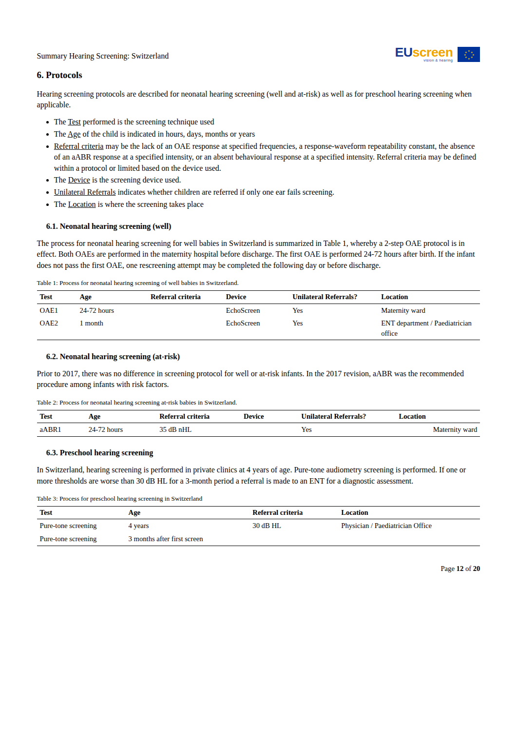Summary Hearing Screening: Switzerland
EU screen
vision & hearing
★ ★ ★ ★ ★ ★ ★ ★
6. Protocols
Hearing screening protocols are described for neonatal hearing screening (well and at-risk) as well as for preschool hearing screening when applicable.
The Test performed is the screening technique used
The Age of the child is indicated in hours, days, months or years
Referral criteria may be the lack of an OAE response at specified frequencies, a response-waveform repeatability constant, the absence of an aABR response at a specified intensity, or an absent behavioural response at a specified intensity. Referral criteria may be defined within a protocol or limited based on the device used.
The Device is the screening device used.
Unilateral Referrals indicates whether children are referred if only one ear fails screening.
The Location is where the screening takes place
6.1. Neonatal hearing screening (well)
The process for neonatal hearing screening for well babies in Switzerland is summarized in Table 1, whereby a 2-step OAE protocol is in effect. Both OAEs are performed in the maternity hospital before discharge. The first OAE is performed 24-72 hours after birth. If the infant does not pass the first OAE, one rescreening attempt may be completed the following day or before discharge.
Table 1: Process for neonatal hearing screening of well babies in Switzerland.
| Test | Age | Referral criteria | Device | Unilateral Referrals? | Location |
| --- | --- | --- | --- | --- | --- |
| OAE1 | 24-72 hours | | EchoScreen | Yes | Maternity ward |
| OAE2 | 1 month | | EchoScreen | Yes | ENT department / Paediatrician office |
6.2. Neonatal hearing screening (at-risk)
Prior to 2017, there was no difference in screening protocol for well or at-risk infants. In the 2017 revision, aABR was the recommended procedure among infants with risk factors.
Table 2: Process for neonatal hearing screening at-risk babies in Switzerland.
| Test | Age | Referral criteria | Device | Unilateral Referrals? | Location |
| --- | --- | --- | --- | --- | --- |
| aABR1 | 24-72 hours | 35 dB nHL | | Yes | Maternity ward |
6.3. Preschool hearing screening
In Switzerland, hearing screening is performed in private clinics at 4 years of age. Pure-tone audiometry screening is performed. If one or more thresholds are worse than 30 dB HL for a 3-month period a referral is made to an ENT for a diagnostic assessment.
Table 3: Process for preschool hearing screening in Switzerland
| Test | Age | Referral criteria | Location |
| --- | --- | --- | --- |
| Pure-tone screening | 4 years | 30 dB HL | Physician / Paediatrician Office |
| Pure-tone screening | 3 months after first screen | | |
Page 12 of 20